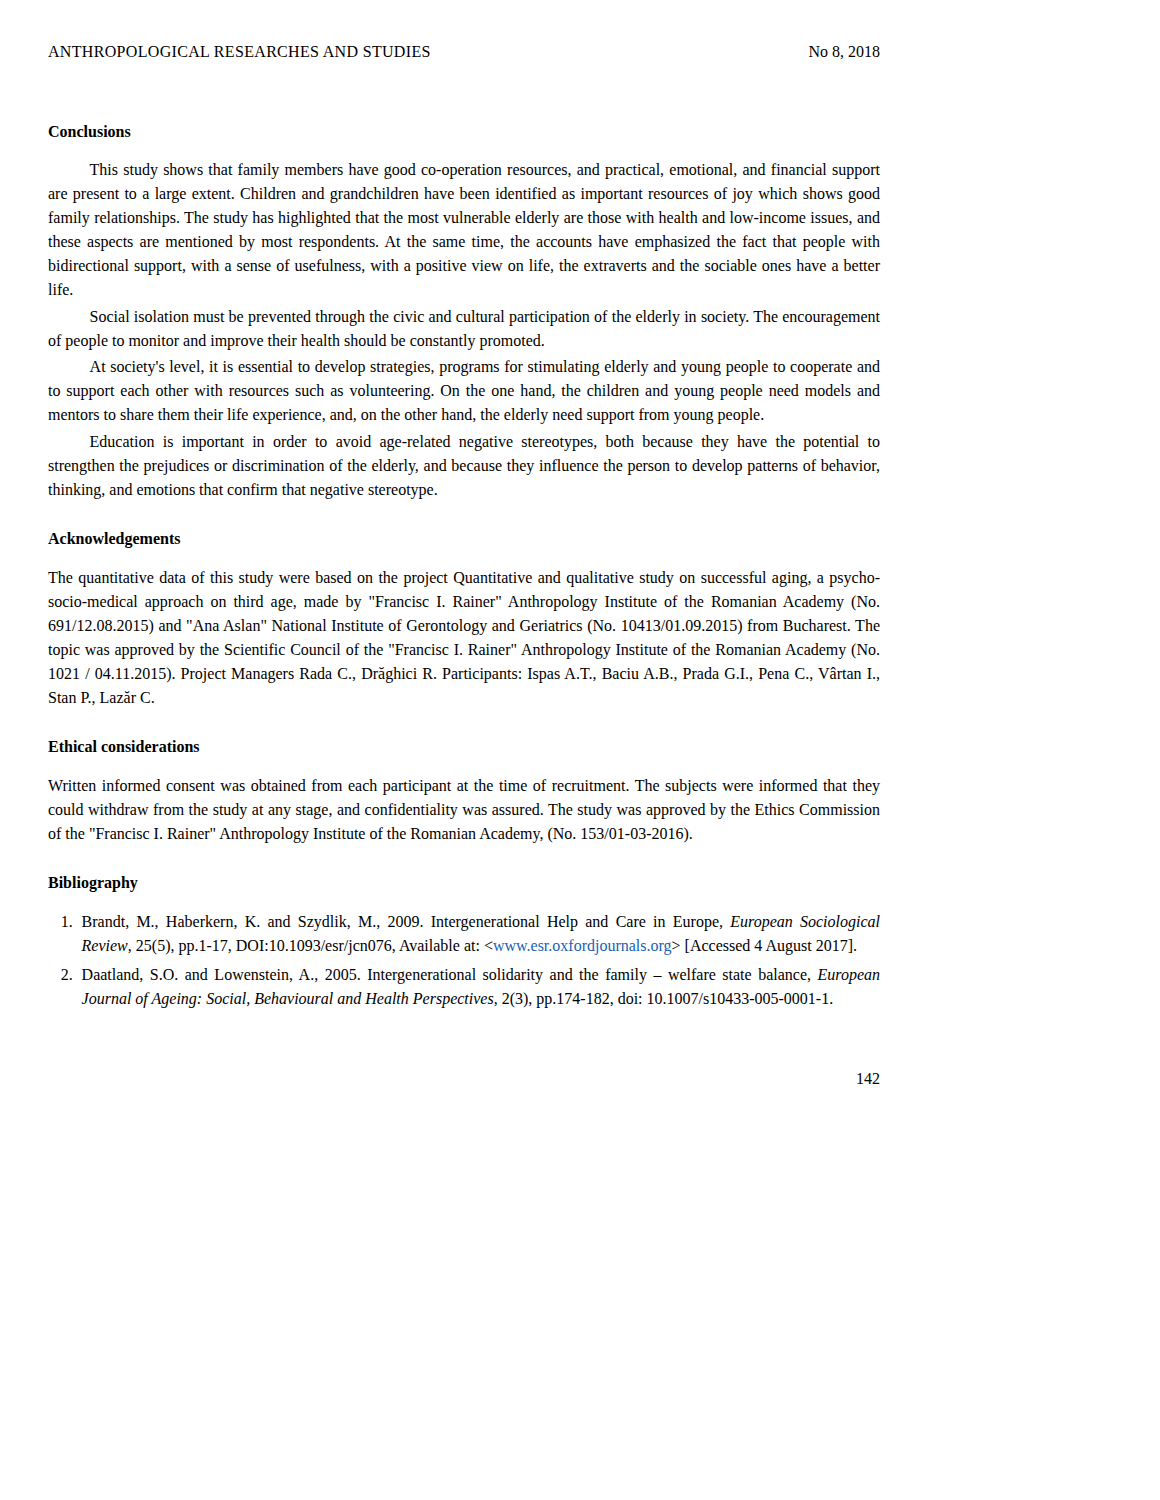ANTHROPOLOGICAL RESEARCHES AND STUDIES No 8, 2018
Conclusions
This study shows that family members have good co-operation resources, and practical, emotional, and financial support are present to a large extent. Children and grandchildren have been identified as important resources of joy which shows good family relationships. The study has highlighted that the most vulnerable elderly are those with health and low-income issues, and these aspects are mentioned by most respondents. At the same time, the accounts have emphasized the fact that people with bidirectional support, with a sense of usefulness, with a positive view on life, the extraverts and the sociable ones have a better life.
Social isolation must be prevented through the civic and cultural participation of the elderly in society. The encouragement of people to monitor and improve their health should be constantly promoted.
At society's level, it is essential to develop strategies, programs for stimulating elderly and young people to cooperate and to support each other with resources such as volunteering. On the one hand, the children and young people need models and mentors to share them their life experience, and, on the other hand, the elderly need support from young people.
Education is important in order to avoid age-related negative stereotypes, both because they have the potential to strengthen the prejudices or discrimination of the elderly, and because they influence the person to develop patterns of behavior, thinking, and emotions that confirm that negative stereotype.
Acknowledgements
The quantitative data of this study were based on the project Quantitative and qualitative study on successful aging, a psycho-socio-medical approach on third age, made by "Francisc I. Rainer" Anthropology Institute of the Romanian Academy (No. 691/12.08.2015) and "Ana Aslan" National Institute of Gerontology and Geriatrics (No. 10413/01.09.2015) from Bucharest. The topic was approved by the Scientific Council of the "Francisc I. Rainer" Anthropology Institute of the Romanian Academy (No. 1021 / 04.11.2015). Project Managers Rada C., Drăghici R. Participants: Ispas A.T., Baciu A.B., Prada G.I., Pena C., Vârtan I., Stan P., Lazăr C.
Ethical considerations
Written informed consent was obtained from each participant at the time of recruitment. The subjects were informed that they could withdraw from the study at any stage, and confidentiality was assured. The study was approved by the Ethics Commission of the "Francisc I. Rainer" Anthropology Institute of the Romanian Academy, (No. 153/01-03-2016).
Bibliography
Brandt, M., Haberkern, K. and Szydlik, M., 2009. Intergenerational Help and Care in Europe, European Sociological Review, 25(5), pp.1-17, DOI:10.1093/esr/jcn076, Available at: <www.esr.oxfordjournals.org> [Accessed 4 August 2017].
Daatland, S.O. and Lowenstein, A., 2005. Intergenerational solidarity and the family – welfare state balance, European Journal of Ageing: Social, Behavioural and Health Perspectives, 2(3), pp.174-182, doi: 10.1007/s10433-005-0001-1.
142